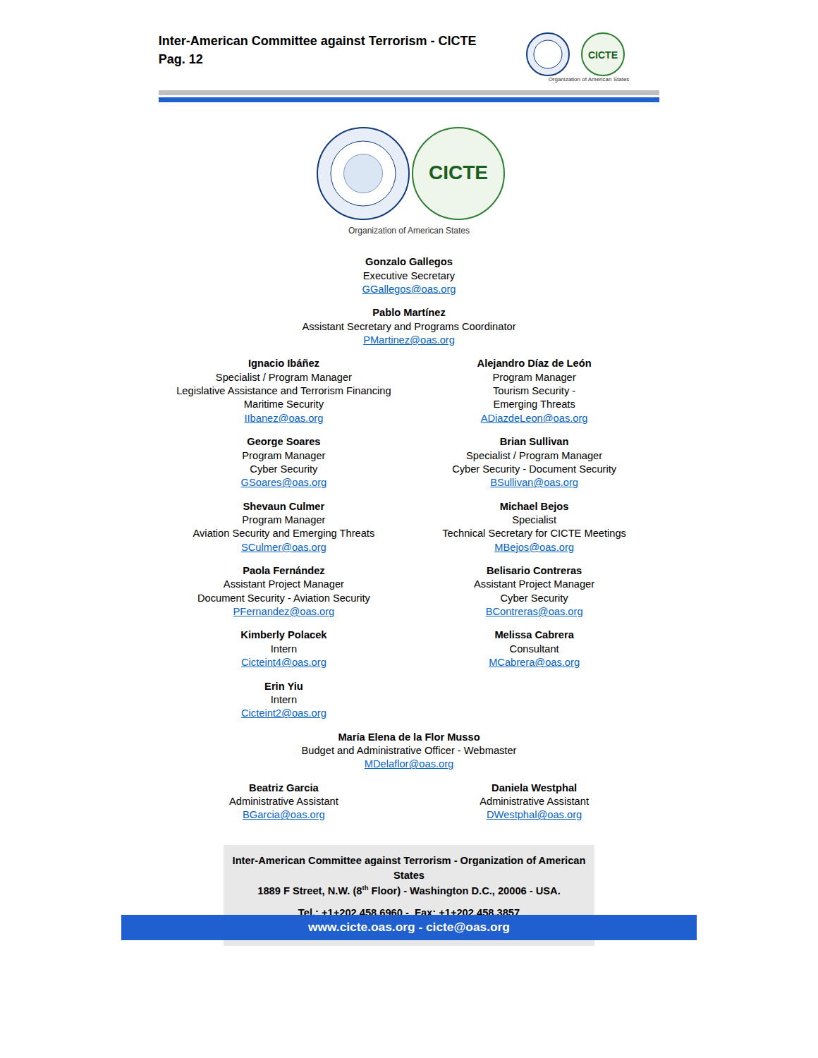Inter-American Committee against Terrorism - CICTE
Pag. 12
Gonzalo Gallegos
Executive Secretary
GGallegos@oas.org
Pablo Martínez
Assistant Secretary and Programs Coordinator
PMartinez@oas.org
| Ignacio Ibáñez Specialist / Program Manager Legislative Assistance and Terrorism Financing Maritime Security IIbanez@oas.org | Alejandro Díaz de León Program Manager Tourism Security - Emerging Threats ADiazdeLeon@oas.org |
| George Soares Program Manager Cyber Security GSoares@oas.org | Brian Sullivan Specialist / Program Manager Cyber Security - Document Security BSullivan@oas.org |
| Shevaun Culmer Program Manager Aviation Security and Emerging Threats SCulmer@oas.org | Michael Bejos Specialist Technical Secretary for CICTE Meetings MBejos@oas.org |
| Paola Fernández Assistant Project Manager Document Security - Aviation Security PFernandez@oas.org | Belisario Contreras Assistant Project Manager Cyber Security BContreras@oas.org |
| Kimberly Polacek Intern Cicteint4@oas.org | Melissa Cabrera Consultant MCabrera@oas.org |
| Erin Yiu Intern Cicteint2@oas.org | |
María Elena de la Flor Musso
Budget and Administrative Officer - Webmaster
MDelaflor@oas.org
| Beatriz Garcia Administrative Assistant BGarcia@oas.org | Daniela Westphal Administrative Assistant DWestphal@oas.org |
Inter-American Committee against Terrorism - Organization of American States
1889 F Street, N.W. (8th Floor) - Washington D.C., 20006 - USA.
Tel.: +1+202.458.6960 - Fax: +1+202.458.3857
E-mail: cicte@oas.org
www.cicte.oas.org - cicte@oas.org